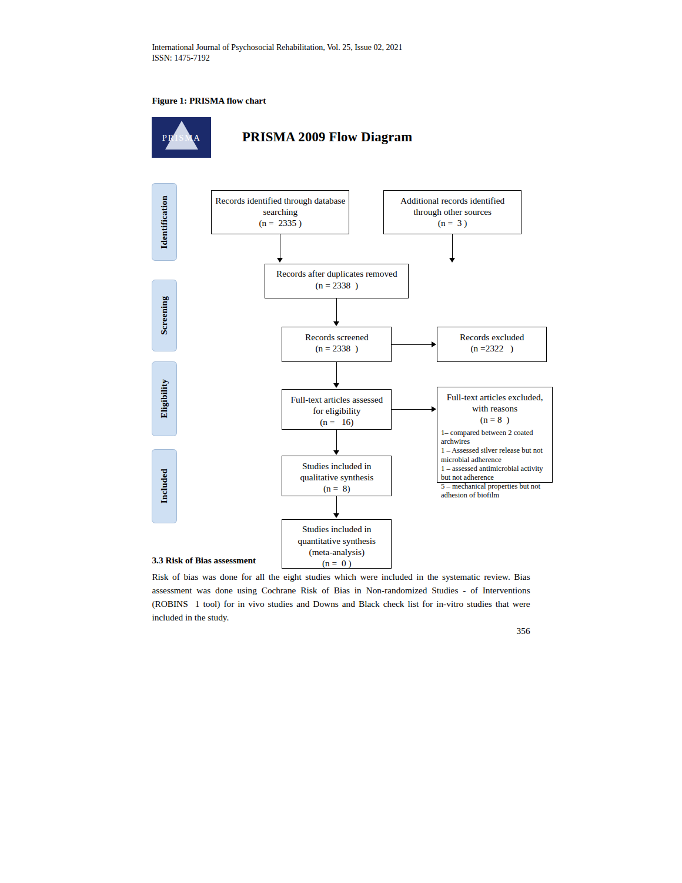International Journal of Psychosocial Rehabilitation, Vol. 25, Issue 02, 2021
ISSN: 1475-7192
Figure 1: PRISMA flow chart
PRISMA
PRISMA 2009 Flow Diagram
Identification
Screening
Eligibility
Included
Records identified through database searching
(n = 2335 )
Additional records identified through other sources
(n = 3 )
Records after duplicates removed
(n = 2338 )
Records screened
(n = 2338 )
Records excluded
(n =2322 )
Full-text articles assessed for eligibility
(n = 16)
Full-text articles excluded, with reasons
(n = 8 ) 1– compared between 2 coated archwires
1 – Assessed silver release but not microbial adherence
1 – assessed antimicrobial activity but not adherence
5 – mechanical properties but not adhesion of biofilm
Studies included in qualitative synthesis
(n = 8)
Studies included in quantitative synthesis (meta-analysis)
(n = 0 )
3.3 Risk of Bias assessment
Risk of bias was done for all the eight studies which were included in the systematic review. Bias assessment was done using Cochrane Risk of Bias in Non-randomized Studies - of Interventions (ROBINS 1 tool) for in vivo studies and Downs and Black check list for in-vitro studies that were included in the study.
356